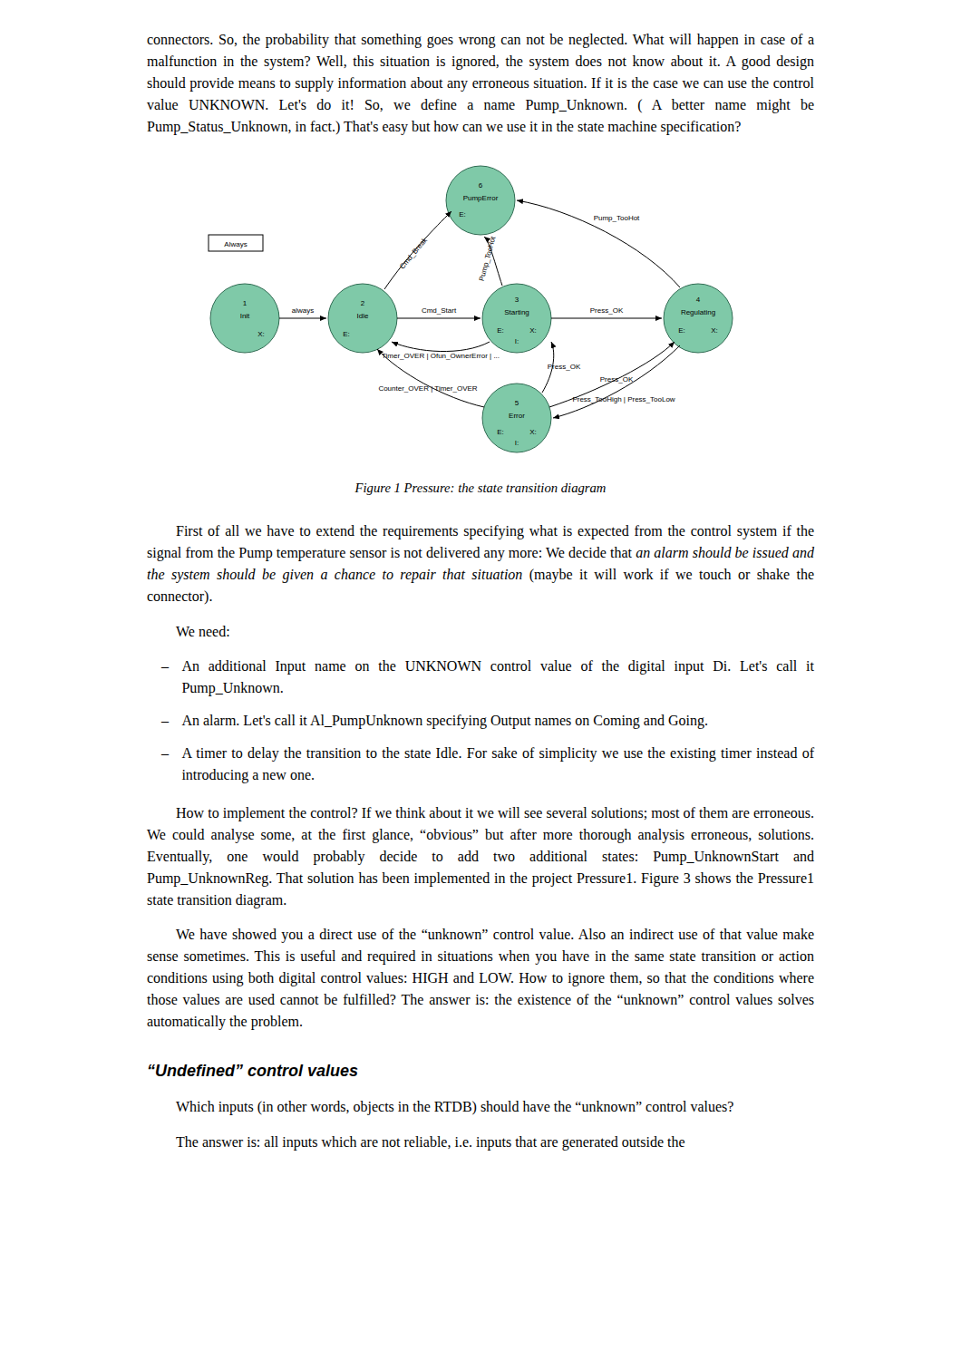connectors. So, the probability that something goes wrong can not be neglected. What will happen in case of a malfunction in the system? Well, this situation is ignored, the system does not know about it. A good design should provide means to supply information about any erroneous situation. If it is the case we can use the control value UNKNOWN. Let's do it! So, we define a name Pump_Unknown. ( A better name might be Pump_Status_Unknown, in fact.) That's easy but how can we use it in the state machine specification?
Always 6 PumpError E: 1 Init X: 2 Idle E: 3 Starting E: X: I: 4 Regulating E: X: 5 Error E: X: I: always Cmd_Start Press_OK Cmd_Break Pump_TooHot Pump_TooHot Timer_OVER | Ofun_OwnerError | ... Counter_OVER | Timer_OVER Press_OK Press_OK Press_TooHigh | Press_TooLow
Figure 1 Pressure: the state transition diagram
First of all we have to extend the requirements specifying what is expected from the control system if the signal from the Pump temperature sensor is not delivered any more: We decide that an alarm should be issued and the system should be given a chance to repair that situation (maybe it will work if we touch or shake the connector).
We need:
An additional Input name on the UNKNOWN control value of the digital input Di. Let's call it Pump_Unknown.
An alarm. Let's call it Al_PumpUnknown specifying Output names on Coming and Going.
A timer to delay the transition to the state Idle. For sake of simplicity we use the existing timer instead of introducing a new one.
How to implement the control? If we think about it we will see several solutions; most of them are erroneous. We could analyse some, at the first glance, “obvious” but after more thorough analysis erroneous, solutions. Eventually, one would probably decide to add two additional states: Pump_UnknownStart and Pump_UnknownReg. That solution has been implemented in the project Pressure1. Figure 3 shows the Pressure1 state transition diagram.
We have showed you a direct use of the “unknown” control value. Also an indirect use of that value make sense sometimes. This is useful and required in situations when you have in the same state transition or action conditions using both digital control values: HIGH and LOW. How to ignore them, so that the conditions where those values are used cannot be fulfilled? The answer is: the existence of the “unknown” control values solves automatically the problem.
“Undefined” control values
Which inputs (in other words, objects in the RTDB) should have the “unknown” control values?
The answer is: all inputs which are not reliable, i.e. inputs that are generated outside the